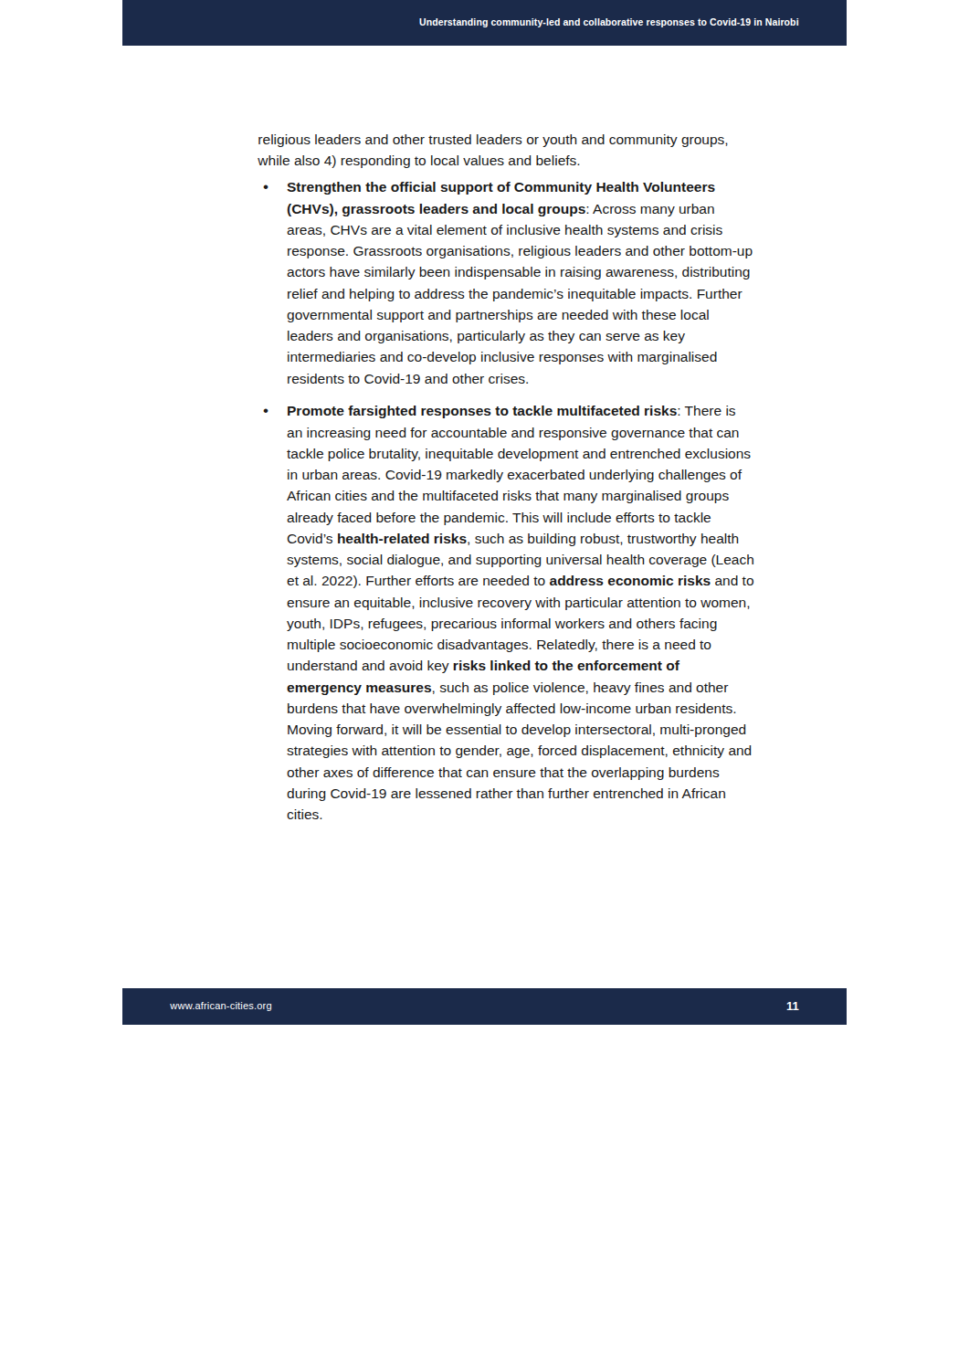Understanding community-led and collaborative responses to Covid-19 in Nairobi
religious leaders and other trusted leaders or youth and community groups, while also 4) responding to local values and beliefs.
Strengthen the official support of Community Health Volunteers (CHVs), grassroots leaders and local groups: Across many urban areas, CHVs are a vital element of inclusive health systems and crisis response. Grassroots organisations, religious leaders and other bottom-up actors have similarly been indispensable in raising awareness, distributing relief and helping to address the pandemic’s inequitable impacts. Further governmental support and partnerships are needed with these local leaders and organisations, particularly as they can serve as key intermediaries and co-develop inclusive responses with marginalised residents to Covid-19 and other crises.
Promote farsighted responses to tackle multifaceted risks: There is an increasing need for accountable and responsive governance that can tackle police brutality, inequitable development and entrenched exclusions in urban areas. Covid-19 markedly exacerbated underlying challenges of African cities and the multifaceted risks that many marginalised groups already faced before the pandemic. This will include efforts to tackle Covid’s health-related risks, such as building robust, trustworthy health systems, social dialogue, and supporting universal health coverage (Leach et al. 2022). Further efforts are needed to address economic risks and to ensure an equitable, inclusive recovery with particular attention to women, youth, IDPs, refugees, precarious informal workers and others facing multiple socioeconomic disadvantages. Relatedly, there is a need to understand and avoid key risks linked to the enforcement of emergency measures, such as police violence, heavy fines and other burdens that have overwhelmingly affected low-income urban residents. Moving forward, it will be essential to develop intersectoral, multi-pronged strategies with attention to gender, age, forced displacement, ethnicity and other axes of difference that can ensure that the overlapping burdens during Covid-19 are lessened rather than further entrenched in African cities.
www.african-cities.org
11